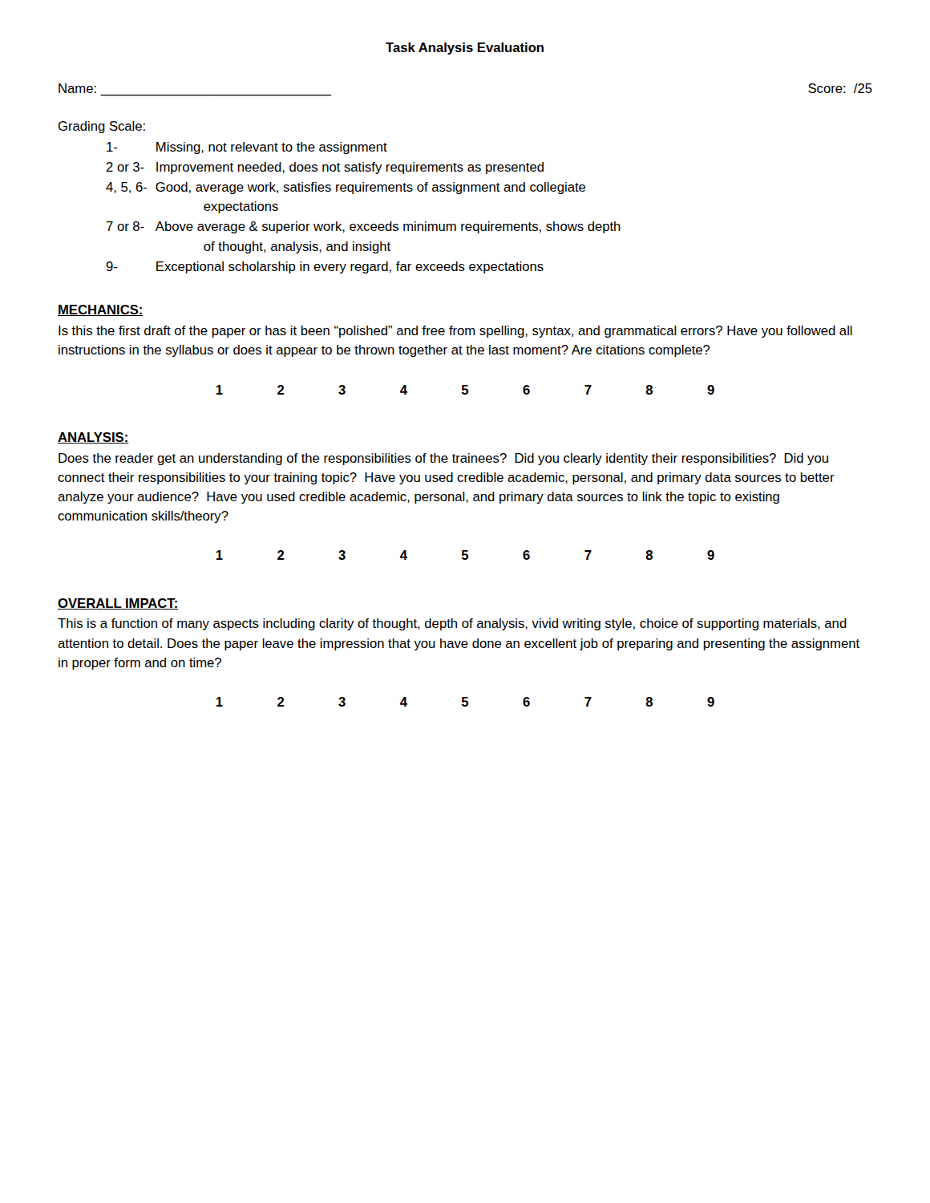Task Analysis Evaluation
Name: _______________________________ Score: /25
Grading Scale:
| 1- | Missing, not relevant to the assignment |
| 2 or 3- | Improvement needed, does not satisfy requirements as presented |
| 4, 5, 6- | Good, average work, satisfies requirements of assignment and collegiate expectations |
| 7 or 8- | Above average & superior work, exceeds minimum requirements, shows depth of thought, analysis, and insight |
| 9- | Exceptional scholarship in every regard, far exceeds expectations |
MECHANICS:
Is this the first draft of the paper or has it been “polished” and free from spelling, syntax, and grammatical errors? Have you followed all instructions in the syllabus or does it appear to be thrown together at the last moment? Are citations complete?
123456789
ANALYSIS:
Does the reader get an understanding of the responsibilities of the trainees? Did you clearly identity their responsibilities? Did you connect their responsibilities to your training topic? Have you used credible academic, personal, and primary data sources to better analyze your audience? Have you used credible academic, personal, and primary data sources to link the topic to existing communication skills/theory?
123456789
OVERALL IMPACT:
This is a function of many aspects including clarity of thought, depth of analysis, vivid writing style, choice of supporting materials, and attention to detail. Does the paper leave the impression that you have done an excellent job of preparing and presenting the assignment in proper form and on time?
123456789